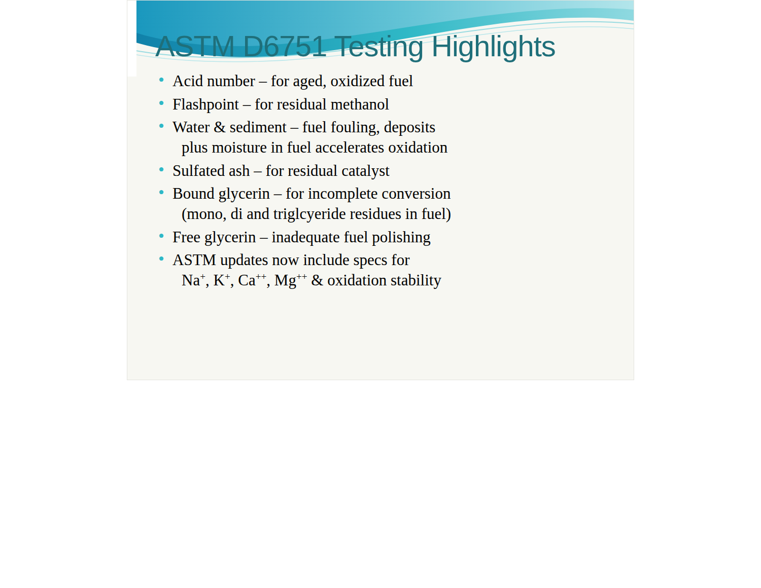ASTM D6751 Testing Highlights
Acid number – for aged, oxidized fuel
Flashpoint – for residual methanol
Water & sediment – fuel fouling, deposits plus moisture in fuel accelerates oxidation
Sulfated ash – for residual catalyst
Bound glycerin – for incomplete conversion (mono, di and triglcyeride residues in fuel)
Free glycerin – inadequate fuel polishing
ASTM updates now include specs for Na+, K+, Ca++, Mg++ & oxidation stability